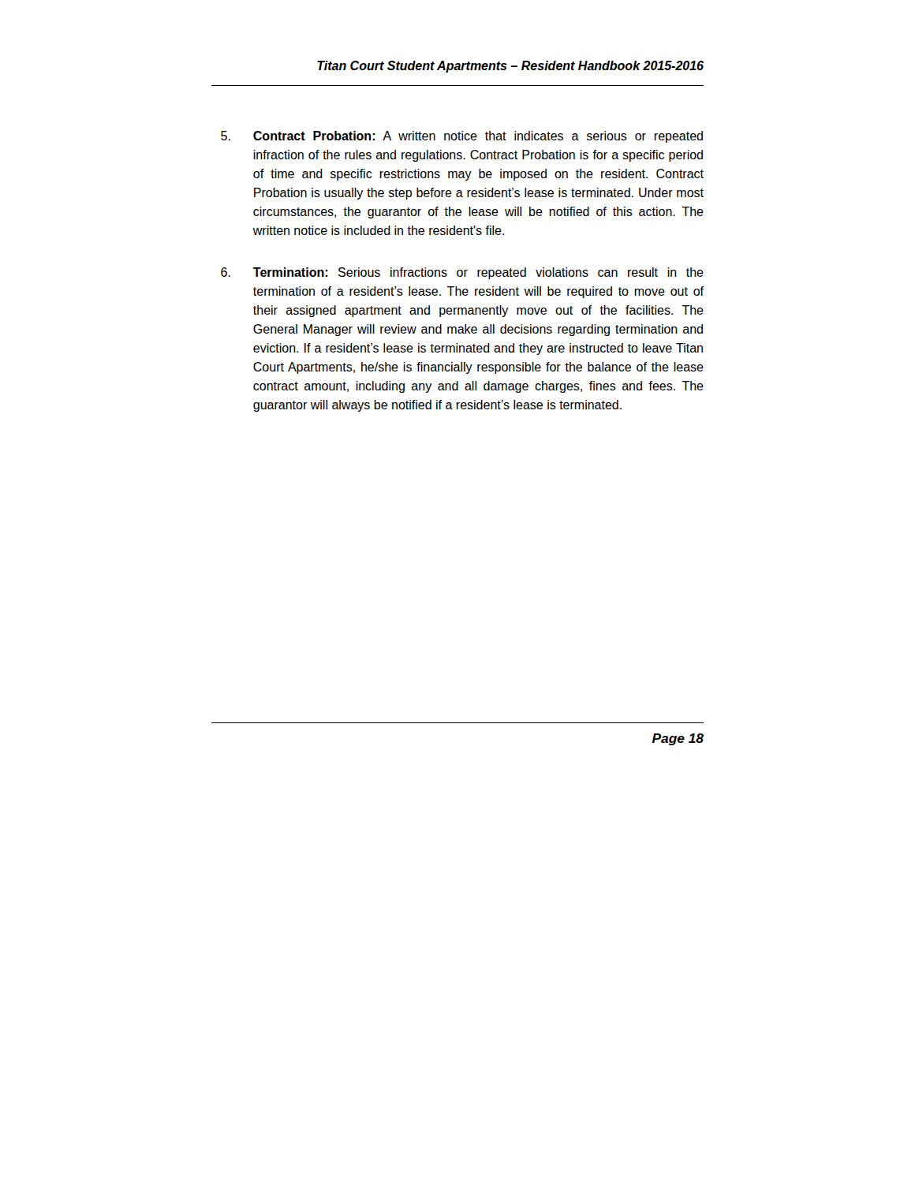Titan Court Student Apartments – Resident Handbook 2015-2016
5. Contract Probation: A written notice that indicates a serious or repeated infraction of the rules and regulations. Contract Probation is for a specific period of time and specific restrictions may be imposed on the resident. Contract Probation is usually the step before a resident’s lease is terminated. Under most circumstances, the guarantor of the lease will be notified of this action. The written notice is included in the resident's file.
6. Termination: Serious infractions or repeated violations can result in the termination of a resident’s lease. The resident will be required to move out of their assigned apartment and permanently move out of the facilities. The General Manager will review and make all decisions regarding termination and eviction. If a resident’s lease is terminated and they are instructed to leave Titan Court Apartments, he/she is financially responsible for the balance of the lease contract amount, including any and all damage charges, fines and fees. The guarantor will always be notified if a resident’s lease is terminated.
Page 18